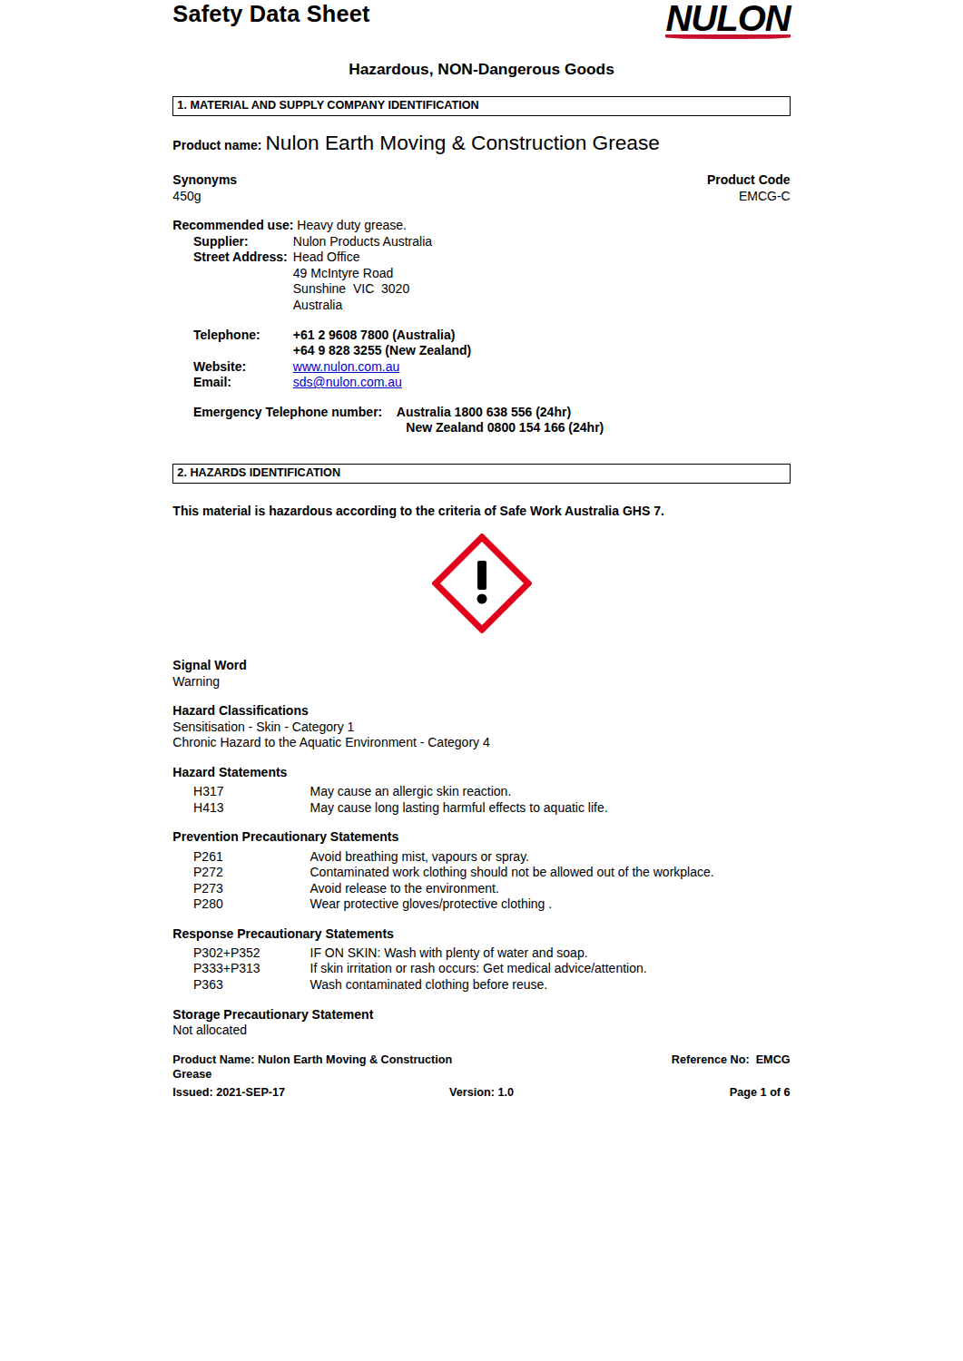Safety Data Sheet
NULON
Hazardous, NON-Dangerous Goods
1. MATERIAL AND SUPPLY COMPANY IDENTIFICATION
Product name: Nulon Earth Moving & Construction Grease
Synonyms Product Code
450g EMCG-C
Recommended use: Heavy duty grease.
| Supplier: | Nulon Products Australia |
| Street Address: | Head Office |
| | 49 McIntyre Road |
| | Sunshine VIC 3020 |
| | Australia |
| Telephone: | +61 2 9608 7800 (Australia) |
| | +64 9 828 3255 (New Zealand) |
| Website: | www.nulon.com.au |
| Email: | sds@nulon.com.au |
Emergency Telephone number: Australia 1800 638 556 (24hr)
New Zealand 0800 154 166 (24hr)
2. HAZARDS IDENTIFICATION
This material is hazardous according to the criteria of Safe Work Australia GHS 7.
Signal Word
Warning
Hazard Classifications
Sensitisation - Skin - Category 1
Chronic Hazard to the Aquatic Environment - Category 4
Hazard Statements
| H317 | May cause an allergic skin reaction. |
| H413 | May cause long lasting harmful effects to aquatic life. |
Prevention Precautionary Statements
| P261 | Avoid breathing mist, vapours or spray. |
| P272 | Contaminated work clothing should not be allowed out of the workplace. |
| P273 | Avoid release to the environment. |
| P280 | Wear protective gloves/protective clothing . |
Response Precautionary Statements
| P302+P352 | IF ON SKIN: Wash with plenty of water and soap. |
| P333+P313 | If skin irritation or rash occurs: Get medical advice/attention. |
| P363 | Wash contaminated clothing before reuse. |
Storage Precautionary Statement
Not allocated
Product Name: Nulon Earth Moving & Construction Grease Reference No: EMCG
Issued: 2021-SEP-17 Version: 1.0 Page 1 of 6